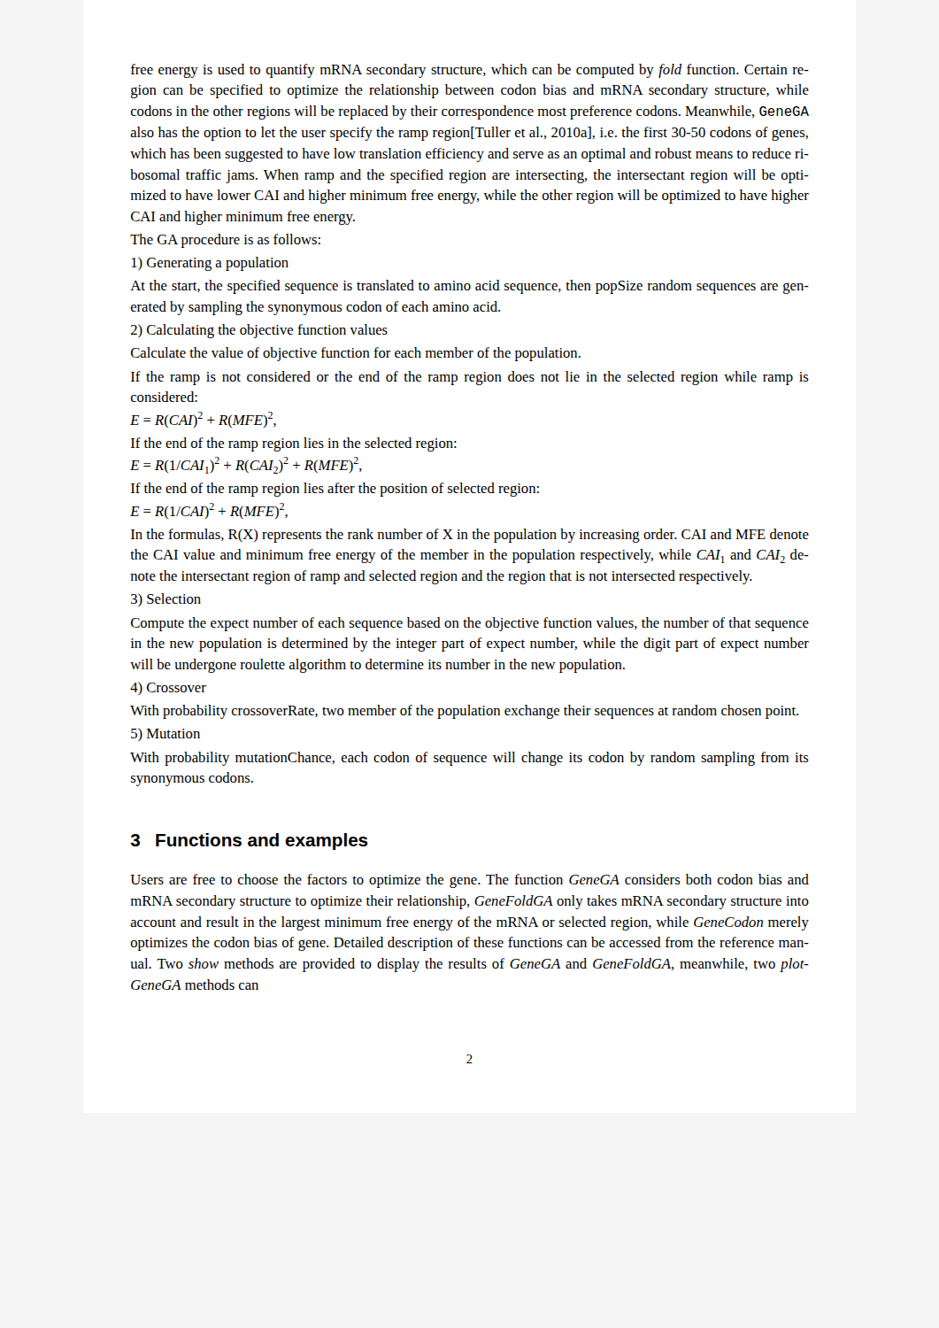free energy is used to quantify mRNA secondary structure, which can be computed by fold function. Certain region can be specified to optimize the relationship between codon bias and mRNA secondary structure, while codons in the other regions will be replaced by their correspondence most preference codons. Meanwhile, GeneGA also has the option to let the user specify the ramp region[Tuller et al., 2010a], i.e. the first 30-50 codons of genes, which has been suggested to have low translation efficiency and serve as an optimal and robust means to reduce ribosomal traffic jams. When ramp and the specified region are intersecting, the intersectant region will be optimized to have lower CAI and higher minimum free energy, while the other region will be optimized to have higher CAI and higher minimum free energy.
The GA procedure is as follows:
1) Generating a population
At the start, the specified sequence is translated to amino acid sequence, then popSize random sequences are generated by sampling the synonymous codon of each amino acid.
2) Calculating the objective function values
Calculate the value of objective function for each member of the population.
If the ramp is not considered or the end of the ramp region does not lie in the selected region while ramp is considered:
E = R(CAI)2 + R(MFE)2,
If the end of the ramp region lies in the selected region:
E = R(1/CAI1)2 + R(CAI2)2 + R(MFE)2,
If the end of the ramp region lies after the position of selected region:
E = R(1/CAI)2 + R(MFE)2,
In the formulas, R(X) represents the rank number of X in the population by increasing order. CAI and MFE denote the CAI value and minimum free energy of the member in the population respectively, while CAI1 and CAI2 denote the intersectant region of ramp and selected region and the region that is not intersected respectively.
3) Selection
Compute the expect number of each sequence based on the objective function values, the number of that sequence in the new population is determined by the integer part of expect number, while the digit part of expect number will be undergone roulette algorithm to determine its number in the new population.
4) Crossover
With probability crossoverRate, two member of the population exchange their sequences at random chosen point.
5) Mutation
With probability mutationChance, each codon of sequence will change its codon by random sampling from its synonymous codons.
3 Functions and examples
Users are free to choose the factors to optimize the gene. The function GeneGA considers both codon bias and mRNA secondary structure to optimize their relationship, GeneFoldGA only takes mRNA secondary structure into account and result in the largest minimum free energy of the mRNA or selected region, while GeneCodon merely optimizes the codon bias of gene. Detailed description of these functions can be accessed from the reference manual. Two show methods are provided to display the results of GeneGA and GeneFoldGA, meanwhile, two plotGeneGA methods can
2